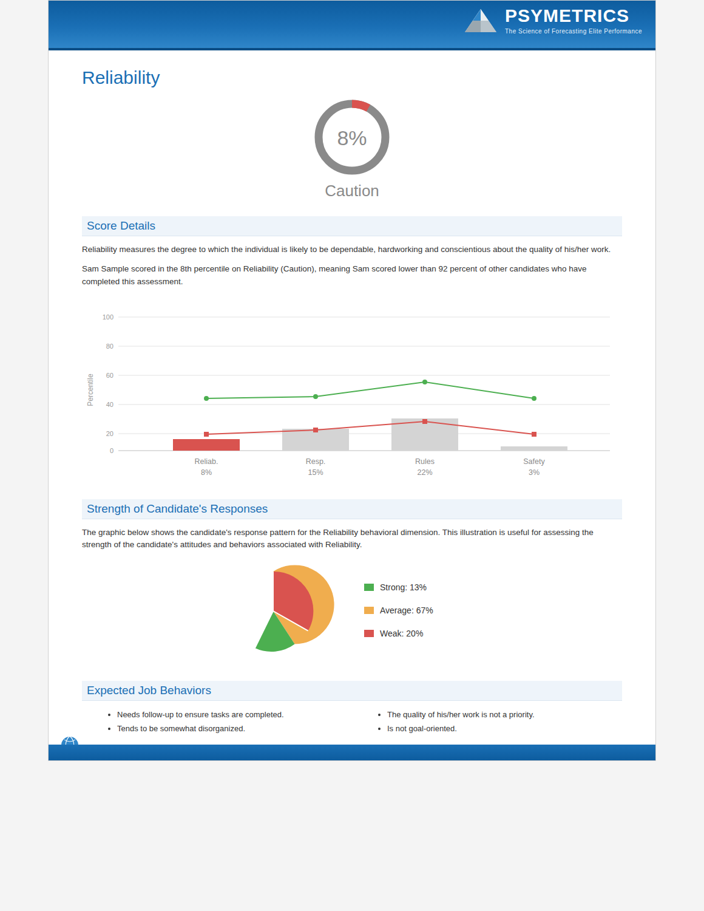PSYMETRICS
The Science of Forecasting Elite Performance
Reliability
8%
Caution
Score Details
Reliability measures the degree to which the individual is likely to be dependable, hardworking and conscientious about the quality of his/her work.
Sam Sample scored in the 8th percentile on Reliability (Caution), meaning Sam scored lower than 92 percent of other candidates who have completed this assessment.
Percentile 100 80 60 40 20 0 Reliab. 8% Resp. 15% Rules 22% Safety 3%
Strength of Candidate's Responses
The graphic below shows the candidate's response pattern for the Reliability behavioral dimension. This illustration is useful for assessing the strength of the candidate's attitudes and behaviors associated with Reliability.
Strong: 13% Average: 67% Weak: 20%
Expected Job Behaviors
Needs follow-up to ensure tasks are completed.
Tends to be somewhat disorganized.
The quality of his/her work is not a priority.
Is not goal-oriented.